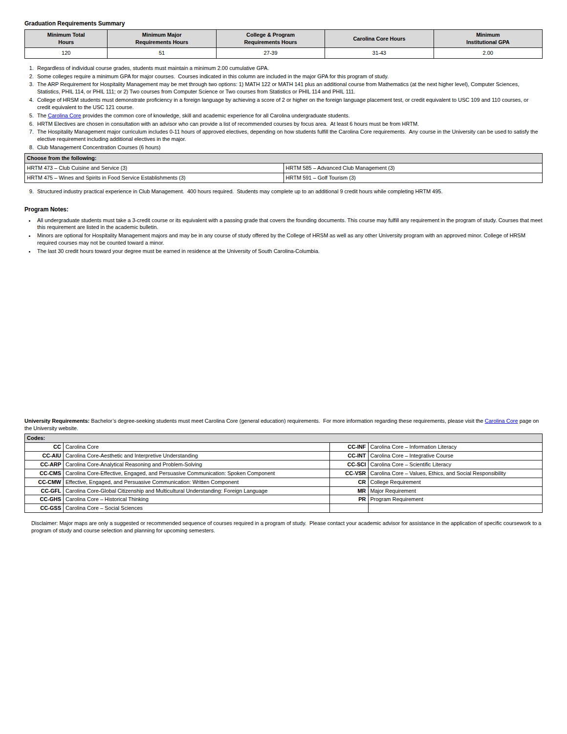Graduation Requirements Summary
| Minimum Total Hours | Minimum Major Requirements Hours | College & Program Requirements Hours | Carolina Core Hours | Minimum Institutional GPA |
| --- | --- | --- | --- | --- |
| 120 | 51 | 27-39 | 31-43 | 2.00 |
Regardless of individual course grades, students must maintain a minimum 2.00 cumulative GPA.
Some colleges require a minimum GPA for major courses. Courses indicated in this column are included in the major GPA for this program of study.
The ARP Requirement for Hospitality Management may be met through two options: 1) MATH 122 or MATH 141 plus an additional course from Mathematics (at the next higher level), Computer Sciences, Statistics, PHIL 114, or PHIL 111; or 2) Two courses from Computer Science or Two courses from Statistics or PHIL 114 and PHIL 111.
College of HRSM students must demonstrate proficiency in a foreign language by achieving a score of 2 or higher on the foreign language placement test, or credit equivalent to USC 109 and 110 courses, or credit equivalent to the USC 121 course.
The Carolina Core provides the common core of knowledge, skill and academic experience for all Carolina undergraduate students.
HRTM Electives are chosen in consultation with an advisor who can provide a list of recommended courses by focus area. At least 6 hours must be from HRTM.
The Hospitality Management major curriculum includes 0-11 hours of approved electives, depending on how students fulfill the Carolina Core requirements. Any course in the University can be used to satisfy the elective requirement including additional electives in the major.
Club Management Concentration Courses (6 hours)
| Choose from the following: |
| --- |
| HRTM 473 – Club Cuisine and Service (3) | HRTM 585 – Advanced Club Management (3) |
| HRTM 475 – Wines and Spirits in Food Service Establishments (3) | HRTM 591 – Golf Tourism (3) |
Structured industry practical experience in Club Management. 400 hours required. Students may complete up to an additional 9 credit hours while completing HRTM 495.
Program Notes:
All undergraduate students must take a 3-credit course or its equivalent with a passing grade that covers the founding documents. This course may fulfill any requirement in the program of study. Courses that meet this requirement are listed in the academic bulletin.
Minors are optional for Hospitality Management majors and may be in any course of study offered by the College of HRSM as well as any other University program with an approved minor. College of HRSM required courses may not be counted toward a minor.
The last 30 credit hours toward your degree must be earned in residence at the University of South Carolina-Columbia.
University Requirements: Bachelor’s degree-seeking students must meet Carolina Core (general education) requirements. For more information regarding these requirements, please visit the Carolina Core page on the University website.
| Codes: |
| CC | Carolina Core | CC-INF | Carolina Core – Information Literacy |
| CC-AIU | Carolina Core-Aesthetic and Interpretive Understanding | CC-INT | Carolina Core – Integrative Course |
| CC-ARP | Carolina Core-Analytical Reasoning and Problem-Solving | CC-SCI | Carolina Core – Scientific Literacy |
| CC-CMS | Carolina Core-Effective, Engaged, and Persuasive Communication: Spoken Component | CC-VSR | Carolina Core – Values, Ethics, and Social Responsibility |
| CC-CMW | Effective, Engaged, and Persuasive Communication: Written Component | CR | College Requirement |
| CC-GFL | Carolina Core-Global Citizenship and Multicultural Understanding: Foreign Language | MR | Major Requirement |
| CC-GHS | Carolina Core – Historical Thinking | PR | Program Requirement |
| CC-GSS | Carolina Core – Social Sciences | | |
Disclaimer: Major maps are only a suggested or recommended sequence of courses required in a program of study. Please contact your academic advisor for assistance in the application of specific coursework to a program of study and course selection and planning for upcoming semesters.